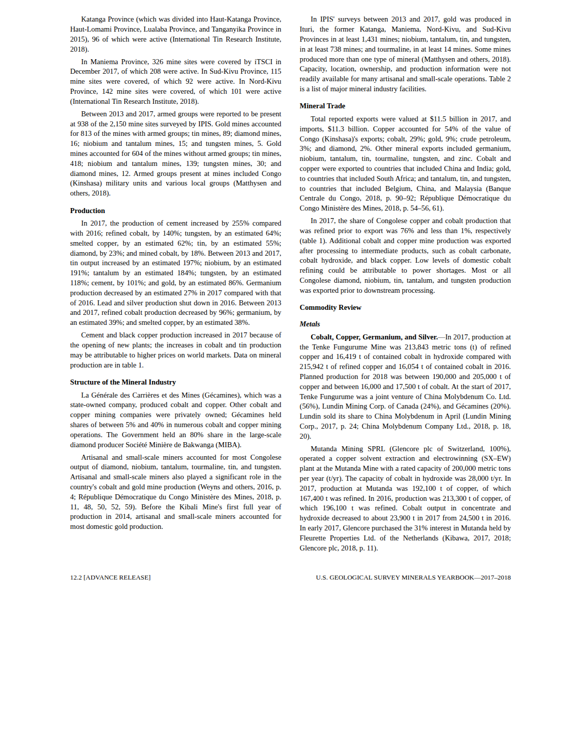Katanga Province (which was divided into Haut-Katanga Province, Haut-Lomami Province, Lualaba Province, and Tanganyika Province in 2015), 96 of which were active (International Tin Research Institute, 2018).
In Maniema Province, 326 mine sites were covered by iTSCI in December 2017, of which 208 were active. In Sud-Kivu Province, 115 mine sites were covered, of which 92 were active. In Nord-Kivu Province, 142 mine sites were covered, of which 101 were active (International Tin Research Institute, 2018).
Between 2013 and 2017, armed groups were reported to be present at 938 of the 2,150 mine sites surveyed by IPIS. Gold mines accounted for 813 of the mines with armed groups; tin mines, 89; diamond mines, 16; niobium and tantalum mines, 15; and tungsten mines, 5. Gold mines accounted for 604 of the mines without armed groups; tin mines, 418; niobium and tantalum mines, 139; tungsten mines, 30; and diamond mines, 12. Armed groups present at mines included Congo (Kinshasa) military units and various local groups (Matthysen and others, 2018).
Production
In 2017, the production of cement increased by 255% compared with 2016; refined cobalt, by 140%; tungsten, by an estimated 64%; smelted copper, by an estimated 62%; tin, by an estimated 55%; diamond, by 23%; and mined cobalt, by 18%. Between 2013 and 2017, tin output increased by an estimated 197%; niobium, by an estimated 191%; tantalum by an estimated 184%; tungsten, by an estimated 118%; cement, by 101%; and gold, by an estimated 86%. Germanium production decreased by an estimated 27% in 2017 compared with that of 2016. Lead and silver production shut down in 2016. Between 2013 and 2017, refined cobalt production decreased by 96%; germanium, by an estimated 39%; and smelted copper, by an estimated 38%.
Cement and black copper production increased in 2017 because of the opening of new plants; the increases in cobalt and tin production may be attributable to higher prices on world markets. Data on mineral production are in table 1.
Structure of the Mineral Industry
La Générale des Carrières et des Mines (Gécamines), which was a state-owned company, produced cobalt and copper. Other cobalt and copper mining companies were privately owned; Gécamines held shares of between 5% and 40% in numerous cobalt and copper mining operations. The Government held an 80% share in the large-scale diamond producer Société Minière de Bakwanga (MIBA).
Artisanal and small-scale miners accounted for most Congolese output of diamond, niobium, tantalum, tourmaline, tin, and tungsten. Artisanal and small-scale miners also played a significant role in the country's cobalt and gold mine production (Weyns and others, 2016, p. 4; République Démocratique du Congo Ministère des Mines, 2018, p. 11, 48, 50, 52, 59). Before the Kibali Mine's first full year of production in 2014, artisanal and small-scale miners accounted for most domestic gold production.
In IPIS' surveys between 2013 and 2017, gold was produced in Ituri, the former Katanga, Maniema, Nord-Kivu, and Sud-Kivu Provinces in at least 1,431 mines; niobium, tantalum, tin, and tungsten, in at least 738 mines; and tourmaline, in at least 14 mines. Some mines produced more than one type of mineral (Matthysen and others, 2018). Capacity, location, ownership, and production information were not readily available for many artisanal and small-scale operations. Table 2 is a list of major mineral industry facilities.
Mineral Trade
Total reported exports were valued at $11.5 billion in 2017, and imports, $11.3 billion. Copper accounted for 54% of the value of Congo (Kinshasa)'s exports; cobalt, 29%; gold, 9%; crude petroleum, 3%; and diamond, 2%. Other mineral exports included germanium, niobium, tantalum, tin, tourmaline, tungsten, and zinc. Cobalt and copper were exported to countries that included China and India; gold, to countries that included South Africa; and tantalum, tin, and tungsten, to countries that included Belgium, China, and Malaysia (Banque Centrale du Congo, 2018, p. 90–92; République Démocratique du Congo Ministère des Mines, 2018, p. 54–56, 61).
In 2017, the share of Congolese copper and cobalt production that was refined prior to export was 76% and less than 1%, respectively (table 1). Additional cobalt and copper mine production was exported after processing to intermediate products, such as cobalt carbonate, cobalt hydroxide, and black copper. Low levels of domestic cobalt refining could be attributable to power shortages. Most or all Congolese diamond, niobium, tin, tantalum, and tungsten production was exported prior to downstream processing.
Commodity Review
Metals
Cobalt, Copper, Germanium, and Silver.—In 2017, production at the Tenke Fungurume Mine was 213,843 metric tons (t) of refined copper and 16,419 t of contained cobalt in hydroxide compared with 215,942 t of refined copper and 16,054 t of contained cobalt in 2016. Planned production for 2018 was between 190,000 and 205,000 t of copper and between 16,000 and 17,500 t of cobalt. At the start of 2017, Tenke Fungurume was a joint venture of China Molybdenum Co. Ltd. (56%), Lundin Mining Corp. of Canada (24%), and Gécamines (20%). Lundin sold its share to China Molybdenum in April (Lundin Mining Corp., 2017, p. 24; China Molybdenum Company Ltd., 2018, p. 18, 20).
Mutanda Mining SPRL (Glencore plc of Switzerland, 100%), operated a copper solvent extraction and electrowinning (SX–EW) plant at the Mutanda Mine with a rated capacity of 200,000 metric tons per year (t/yr). The capacity of cobalt in hydroxide was 28,000 t/yr. In 2017, production at Mutanda was 192,100 t of copper, of which 167,400 t was refined. In 2016, production was 213,300 t of copper, of which 196,100 t was refined. Cobalt output in concentrate and hydroxide decreased to about 23,900 t in 2017 from 24,500 t in 2016. In early 2017, Glencore purchased the 31% interest in Mutanda held by Fleurette Properties Ltd. of the Netherlands (Kibawa, 2017, 2018; Glencore plc, 2018, p. 11).
12.2 [ADVANCE RELEASE] U.S. GEOLOGICAL SURVEY MINERALS YEARBOOK—2017–2018